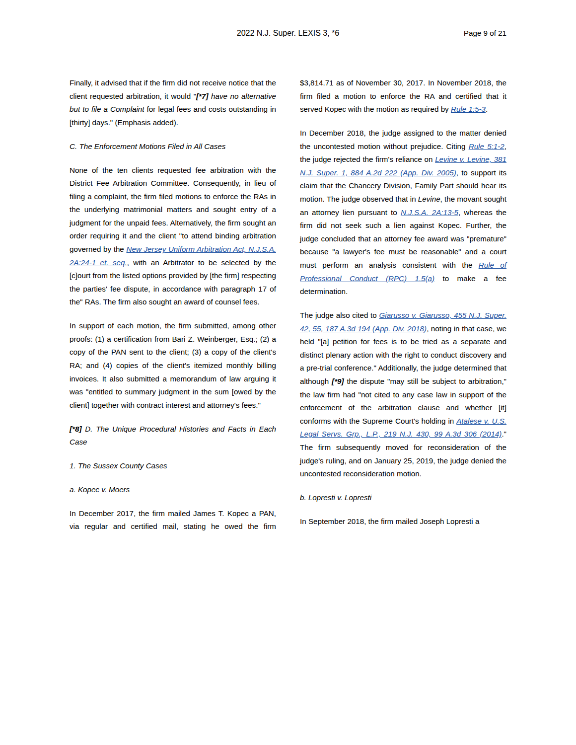Page 9 of 21
2022 N.J. Super. LEXIS 3, *6
Finally, it advised that if the firm did not receive notice that the client requested arbitration, it would "[*7] have no alternative but to file a Complaint for legal fees and costs outstanding in [thirty] days." (Emphasis added).
C. The Enforcement Motions Filed in All Cases
None of the ten clients requested fee arbitration with the District Fee Arbitration Committee. Consequently, in lieu of filing a complaint, the firm filed motions to enforce the RAs in the underlying matrimonial matters and sought entry of a judgment for the unpaid fees. Alternatively, the firm sought an order requiring it and the client "to attend binding arbitration governed by the New Jersey Uniform Arbitration Act, N.J.S.A. 2A:24-1 et. seq., with an Arbitrator to be selected by the [c]ourt from the listed options provided by [the firm] respecting the parties' fee dispute, in accordance with paragraph 17 of the" RAs. The firm also sought an award of counsel fees.
In support of each motion, the firm submitted, among other proofs: (1) a certification from Bari Z. Weinberger, Esq.; (2) a copy of the PAN sent to the client; (3) a copy of the client's RA; and (4) copies of the client's itemized monthly billing invoices. It also submitted a memorandum of law arguing it was "entitled to summary judgment in the sum [owed by the client] together with contract interest and attorney's fees."
[*8] D. The Unique Procedural Histories and Facts in Each Case
1. The Sussex County Cases
a. Kopec v. Moers
In December 2017, the firm mailed James T. Kopec a PAN, via regular and certified mail, stating he owed the firm $3,814.71 as of November 30, 2017. In November 2018, the firm filed a motion to enforce the RA and certified that it served Kopec with the motion as required by Rule 1:5-3.
In December 2018, the judge assigned to the matter denied the uncontested motion without prejudice. Citing Rule 5:1-2, the judge rejected the firm's reliance on Levine v. Levine, 381 N.J. Super. 1, 884 A.2d 222 (App. Div. 2005), to support its claim that the Chancery Division, Family Part should hear its motion. The judge observed that in Levine, the movant sought an attorney lien pursuant to N.J.S.A. 2A:13-5, whereas the firm did not seek such a lien against Kopec. Further, the judge concluded that an attorney fee award was "premature" because "a lawyer's fee must be reasonable" and a court must perform an analysis consistent with the Rule of Professional Conduct (RPC) 1.5(a) to make a fee determination.
The judge also cited to Giarusso v. Giarusso, 455 N.J. Super. 42, 55, 187 A.3d 194 (App. Div. 2018), noting in that case, we held "[a] petition for fees is to be tried as a separate and distinct plenary action with the right to conduct discovery and a pre-trial conference." Additionally, the judge determined that although [*9] the dispute "may still be subject to arbitration," the law firm had "not cited to any case law in support of the enforcement of the arbitration clause and whether [it] conforms with the Supreme Court's holding in Atalese v. U.S. Legal Servs. Grp., L.P., 219 N.J. 430, 99 A.3d 306 (2014)." The firm subsequently moved for reconsideration of the judge's ruling, and on January 25, 2019, the judge denied the uncontested reconsideration motion.
b. Lopresti v. Lopresti
In September 2018, the firm mailed Joseph Lopresti a